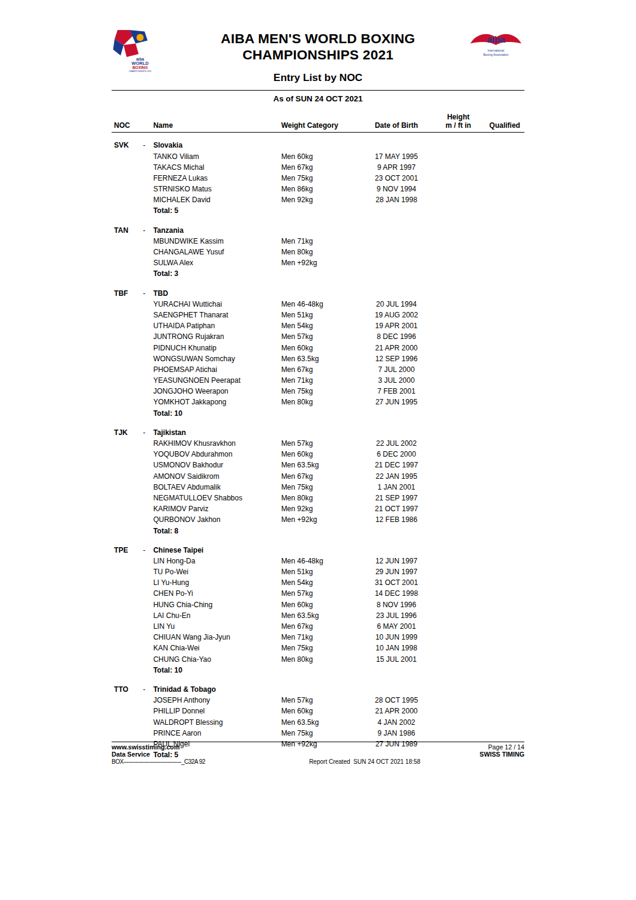AIBA MEN'S WORLD BOXING CHAMPIONSHIPS 2021
Entry List by NOC
As of SUN 24 OCT 2021
| NOC | | Name | Weight Category | Date of Birth | Height m / ft in | Qualified |
| --- | --- | --- | --- | --- | --- | --- |
| SVK | - | Slovakia | | | | |
| | | TANKO Viliam | Men 60kg | 17 MAY 1995 | | |
| | | TAKACS Michal | Men 67kg | 9 APR 1997 | | |
| | | FERNEZA Lukas | Men 75kg | 23 OCT 2001 | | |
| | | STRNISKO Matus | Men 86kg | 9 NOV 1994 | | |
| | | MICHALEK David | Men 92kg | 28 JAN 1998 | | |
| | | Total: 5 | | | | |
| TAN | - | Tanzania | | | | |
| | | MBUNDWIKE Kassim | Men 71kg | | | |
| | | CHANGALAWE Yusuf | Men 80kg | | | |
| | | SULWA Alex | Men +92kg | | | |
| | | Total: 3 | | | | |
| TBF | - | TBD | | | | |
| | | YURACHAI Wuttichai | Men 46-48kg | 20 JUL 1994 | | |
| | | SAENGPHET Thanarat | Men 51kg | 19 AUG 2002 | | |
| | | UTHAIDA Patiphan | Men 54kg | 19 APR 2001 | | |
| | | JUNTRONG Rujakran | Men 57kg | 8 DEC 1996 | | |
| | | PIDNUCH Khunatip | Men 60kg | 21 APR 2000 | | |
| | | WONGSUWAN Somchay | Men 63.5kg | 12 SEP 1996 | | |
| | | PHOEMSAP Atichai | Men 67kg | 7 JUL 2000 | | |
| | | YEASUNGNOEN Peerapat | Men 71kg | 3 JUL 2000 | | |
| | | JONGJOHO Weerapon | Men 75kg | 7 FEB 2001 | | |
| | | YOMKHOT Jakkapong | Men 80kg | 27 JUN 1995 | | |
| | | Total: 10 | | | | |
| TJK | - | Tajikistan | | | | |
| | | RAKHIMOV Khusravkhon | Men 57kg | 22 JUL 2002 | | |
| | | YOQUBOV Abdurahmon | Men 60kg | 6 DEC 2000 | | |
| | | USMONOV Bakhodur | Men 63.5kg | 21 DEC 1997 | | |
| | | AMONOV Saidikrom | Men 67kg | 22 JAN 1995 | | |
| | | BOLTAEV Abdumalik | Men 75kg | 1 JAN 2001 | | |
| | | NEGMATULLOEV Shabbos | Men 80kg | 21 SEP 1997 | | |
| | | KARIMOV Parviz | Men 92kg | 21 OCT 1997 | | |
| | | QURBONOV Jakhon | Men +92kg | 12 FEB 1986 | | |
| | | Total: 8 | | | | |
| TPE | - | Chinese Taipei | | | | |
| | | LIN Hong-Da | Men 46-48kg | 12 JUN 1997 | | |
| | | TU Po-Wei | Men 51kg | 29 JUN 1997 | | |
| | | LI Yu-Hung | Men 54kg | 31 OCT 2001 | | |
| | | CHEN Po-Yi | Men 57kg | 14 DEC 1998 | | |
| | | HUNG Chia-Ching | Men 60kg | 8 NOV 1996 | | |
| | | LAI Chu-En | Men 63.5kg | 23 JUL 1996 | | |
| | | LIN Yu | Men 67kg | 6 MAY 2001 | | |
| | | CHIUAN Wang Jia-Jyun | Men 71kg | 10 JUN 1999 | | |
| | | KAN Chia-Wei | Men 75kg | 10 JAN 1998 | | |
| | | CHUNG Chia-Yao | Men 80kg | 15 JUL 2001 | | |
| | | Total: 10 | | | | |
| TTO | - | Trinidad & Tobago | | | | |
| | | JOSEPH Anthony | Men 57kg | 28 OCT 1995 | | |
| | | PHILLIP Donnel | Men 60kg | 21 APR 2000 | | |
| | | WALDROPT Blessing | Men 63.5kg | 4 JAN 2002 | | |
| | | PRINCE Aaron | Men 75kg | 9 JAN 1986 | | |
| | | PAUL Nigel | Men +92kg | 27 JUN 1989 | | |
| | | Total: 5 | | | | |
www.swisstiming.com
Page 12 / 14
Data Service
SWISS TIMING
BOX----------------------------------_C32A 92
Report Created SUN 24 OCT 2021 18:58